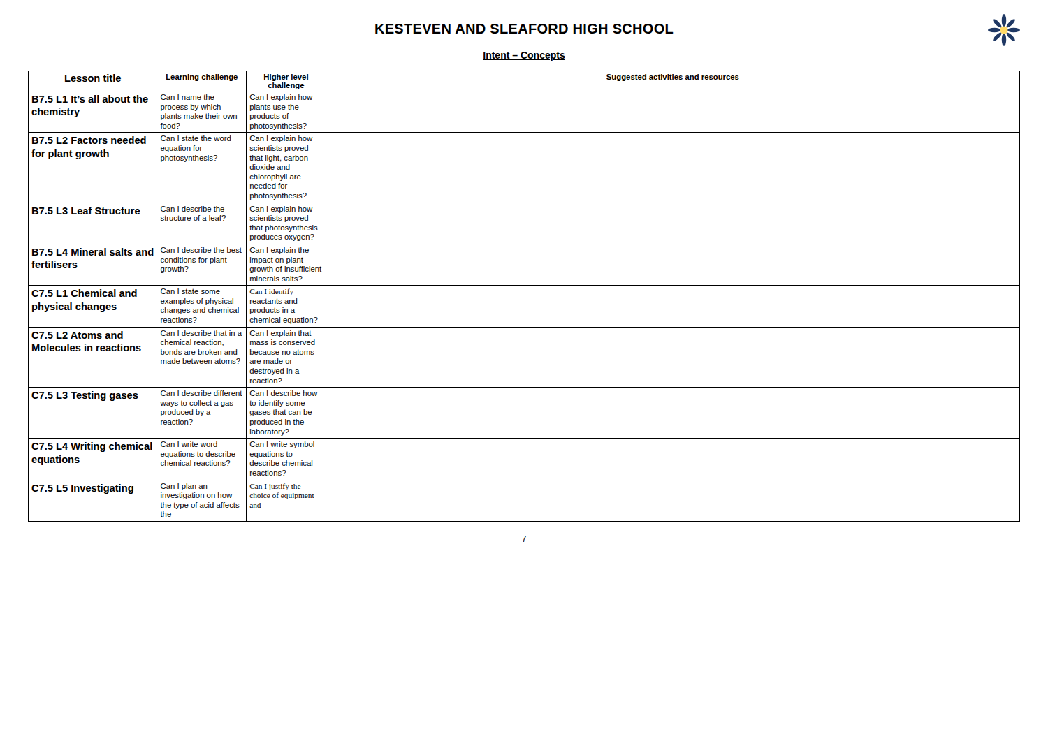KESTEVEN AND SLEAFORD HIGH SCHOOL
Intent – Concepts
| Lesson title | Learning challenge | Higher level challenge | Suggested activities and resources |
| --- | --- | --- | --- |
| B7.5 L1 It’s all about the chemistry | Can I name the process by which plants make their own food? | Can I explain how plants use the products of photosynthesis? | |
| B7.5 L2 Factors needed for plant growth | Can I state the word equation for photosynthesis? | Can I explain how scientists proved that light, carbon dioxide and chlorophyll are needed for photosynthesis? | |
| B7.5 L3 Leaf Structure | Can I describe the structure of a leaf? | Can I explain how scientists proved that photosynthesis produces oxygen? | |
| B7.5 L4 Mineral salts and fertilisers | Can I describe the best conditions for plant growth? | Can I explain the impact on plant growth of insufficient minerals salts? | |
| C7.5 L1 Chemical and physical changes | Can I state some examples of physical changes and chemical reactions? | Can I identify reactants and products in a chemical equation? | |
| C7.5 L2 Atoms and Molecules in reactions | Can I describe that in a chemical reaction, bonds are broken and made between atoms? | Can I explain that mass is conserved because no atoms are made or destroyed in a reaction? | |
| C7.5 L3 Testing gases | Can I describe different ways to collect a gas produced by a reaction? | Can I describe how to identify some gases that can be produced in the laboratory? | |
| C7.5 L4 Writing chemical equations | Can I write word equations to describe chemical reactions? | Can I write symbol equations to describe chemical reactions? | |
| C7.5 L5 Investigating | Can I plan an investigation on how the type of acid affects the | Can I justify the choice of equipment and | |
7